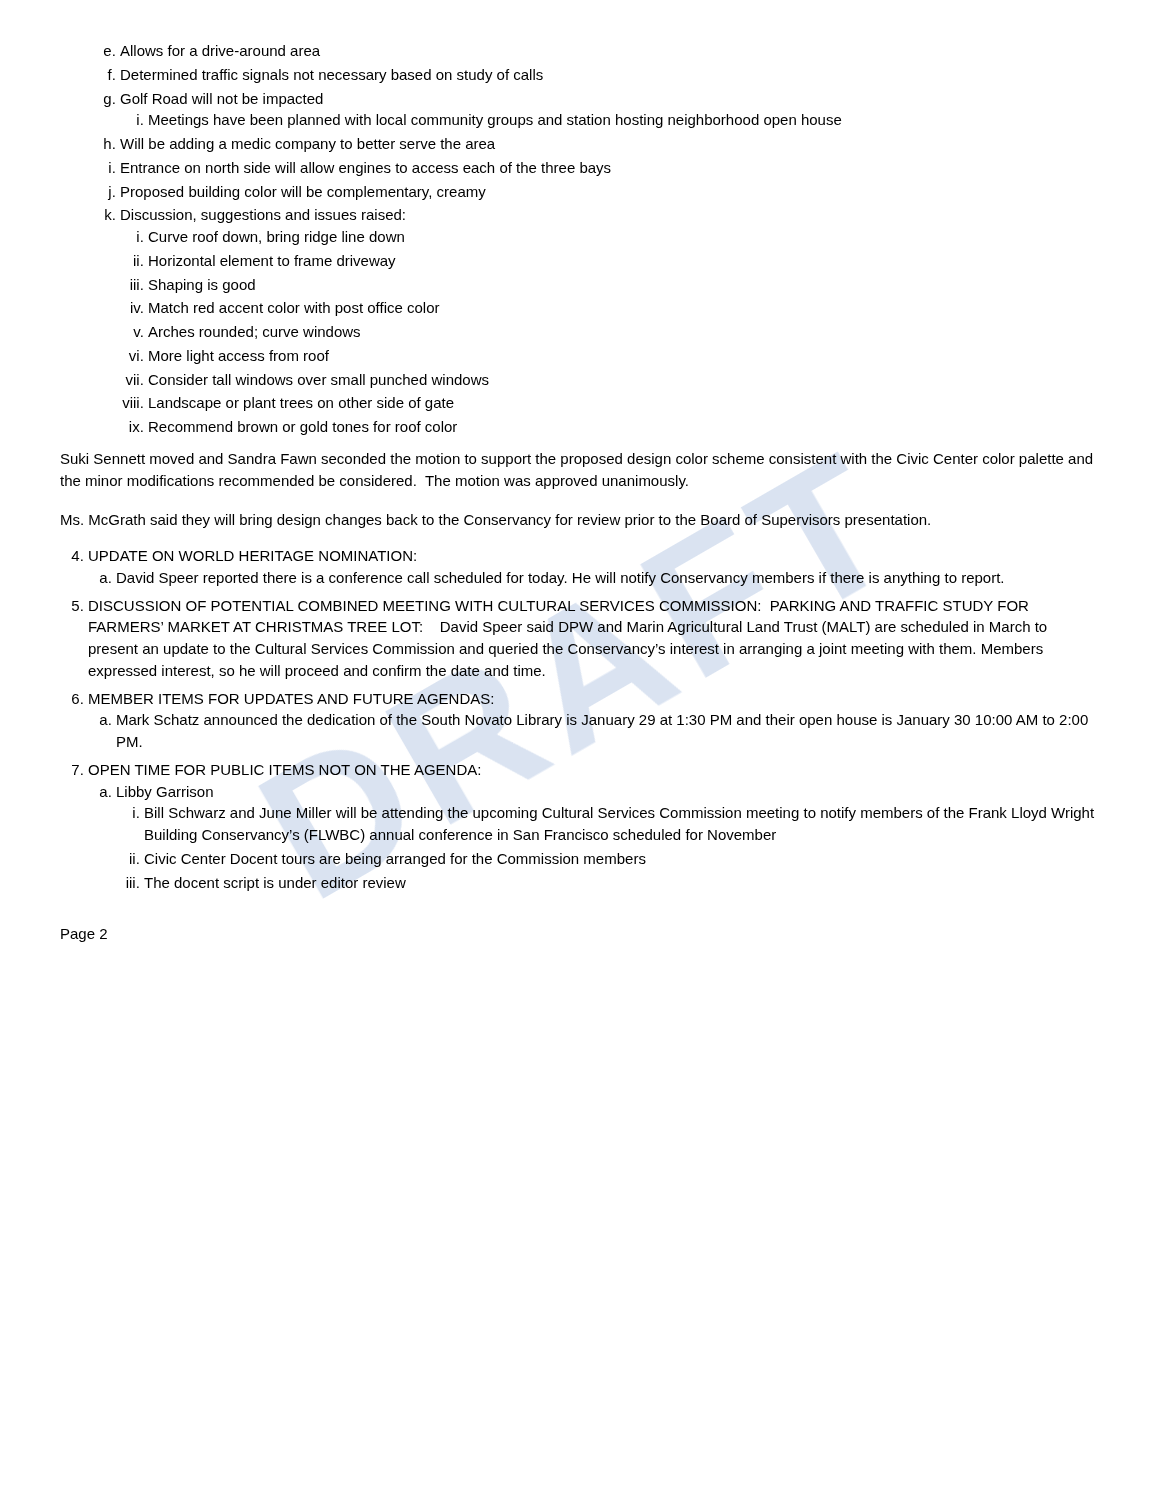DRAFT
Allows for a drive-around area
Determined traffic signals not necessary based on study of calls
Golf Road will not be impacted
Meetings have been planned with local community groups and station hosting neighborhood open house
Will be adding a medic company to better serve the area
Entrance on north side will allow engines to access each of the three bays
Proposed building color will be complementary, creamy
Discussion, suggestions and issues raised:
Curve roof down, bring ridge line down
Horizontal element to frame driveway
Shaping is good
Match red accent color with post office color
Arches rounded; curve windows
More light access from roof
Consider tall windows over small punched windows
Landscape or plant trees on other side of gate
Recommend brown or gold tones for roof color
Suki Sennett moved and Sandra Fawn seconded the motion to support the proposed design color scheme consistent with the Civic Center color palette and the minor modifications recommended be considered. The motion was approved unanimously.
Ms. McGrath said they will bring design changes back to the Conservancy for review prior to the Board of Supervisors presentation.
UPDATE ON WORLD HERITAGE NOMINATION:
David Speer reported there is a conference call scheduled for today. He will notify Conservancy members if there is anything to report.
DISCUSSION OF POTENTIAL COMBINED MEETING WITH CULTURAL SERVICES COMMISSION: PARKING AND TRAFFIC STUDY FOR FARMERS’ MARKET AT CHRISTMAS TREE LOT: David Speer said DPW and Marin Agricultural Land Trust (MALT) are scheduled in March to present an update to the Cultural Services Commission and queried the Conservancy’s interest in arranging a joint meeting with them. Members expressed interest, so he will proceed and confirm the date and time.
MEMBER ITEMS FOR UPDATES AND FUTURE AGENDAS:
Mark Schatz announced the dedication of the South Novato Library is January 29 at 1:30 PM and their open house is January 30 10:00 AM to 2:00 PM.
OPEN TIME FOR PUBLIC ITEMS NOT ON THE AGENDA:
Libby Garrison
Bill Schwarz and June Miller will be attending the upcoming Cultural Services Commission meeting to notify members of the Frank Lloyd Wright Building Conservancy’s (FLWBC) annual conference in San Francisco scheduled for November
Civic Center Docent tours are being arranged for the Commission members
The docent script is under editor review
Page 2